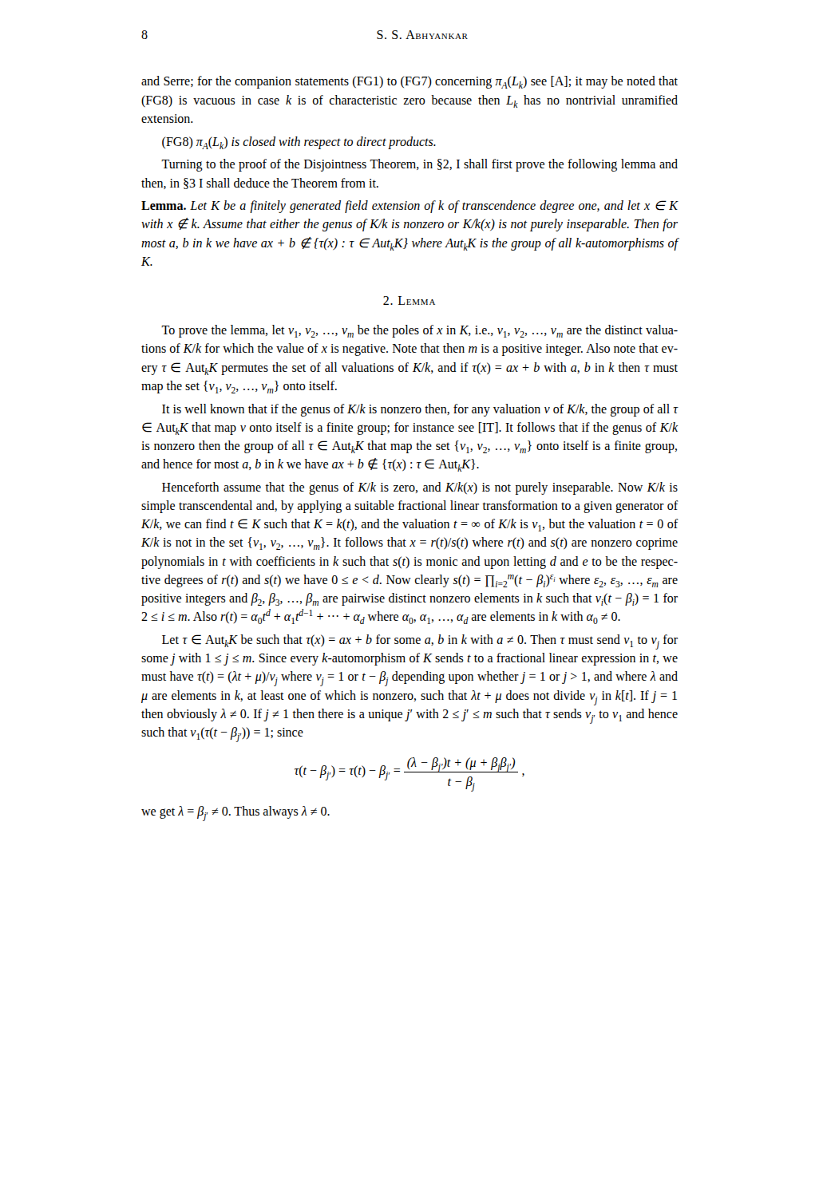8 S. S. Abhyankar
and Serre; for the companion statements (FG1) to (FG7) concerning πA(Lk) see [A]; it may be noted that (FG8) is vacuous in case k is of characteristic zero because then Lk has no nontrivial unramified extension.
(FG8) πA(Lk) is closed with respect to direct products.
Turning to the proof of the Disjointness Theorem, in §2, I shall first prove the following lemma and then, in §3 I shall deduce the Theorem from it.
Lemma. Let K be a finitely generated field extension of k of transcendence degree one, and let x ∈ K with x ∉ k. Assume that either the genus of K/k is nonzero or K/k(x) is not purely inseparable. Then for most a, b in k we have ax + b ∉ {τ(x) : τ ∈ AutkK} where AutkK is the group of all k-automorphisms of K.
2. Lemma
To prove the lemma, let v1, v2, …, vm be the poles of x in K, i.e., v1, v2, …, vm are the distinct valuations of K/k for which the value of x is negative. Note that then m is a positive integer. Also note that every τ ∈ AutkK permutes the set of all valuations of K/k, and if τ(x) = ax + b with a, b in k then τ must map the set {v1, v2, …, vm} onto itself.
It is well known that if the genus of K/k is nonzero then, for any valuation v of K/k, the group of all τ ∈ AutkK that map v onto itself is a finite group; for instance see [IT]. It follows that if the genus of K/k is nonzero then the group of all τ ∈ AutkK that map the set {v1, v2, …, vm} onto itself is a finite group, and hence for most a, b in k we have ax + b ∉ {τ(x) : τ ∈ AutkK}.
Henceforth assume that the genus of K/k is zero, and K/k(x) is not purely inseparable. Now K/k is simple transcendental and, by applying a suitable fractional linear transformation to a given generator of K/k, we can find t ∈ K such that K = k(t), and the valuation t = ∞ of K/k is v1, but the valuation t = 0 of K/k is not in the set {v1, v2, …, vm}. It follows that x = r(t)/s(t) where r(t) and s(t) are nonzero coprime polynomials in t with coefficients in k such that s(t) is monic and upon letting d and e to be the respective degrees of r(t) and s(t) we have 0 ≤ e < d. Now clearly s(t) = ∏i=2m(t − βi)εi where ε2, ε3, …, εm are positive integers and β2, β3, …, βm are pairwise distinct nonzero elements in k such that vi(t − βi) = 1 for 2 ≤ i ≤ m. Also r(t) = α0td + α1td−1 + ··· + αd where α0, α1, …, αd are elements in k with α0 ≠ 0.
Let τ ∈ AutkK be such that τ(x) = ax + b for some a, b in k with a ≠ 0. Then τ must send v1 to vj for some j with 1 ≤ j ≤ m. Since every k-automorphism of K sends t to a fractional linear expression in t, we must have τ(t) = (λt + μ)/νj where νj = 1 or t − βj depending upon whether j = 1 or j > 1, and where λ and μ are elements in k, at least one of which is nonzero, such that λt + μ does not divide νj in k[t]. If j = 1 then obviously λ ≠ 0. If j ≠ 1 then there is a unique j′ with 2 ≤ j′ ≤ m such that τ sends vj′ to v1 and hence such that v1(τ(t − βj′)) = 1; since
τ(t − βj′) = τ(t) − βj′ = (λ − βj′)t + (μ + βjβj′) t − βj ,
we get λ = βj′ ≠ 0. Thus always λ ≠ 0.